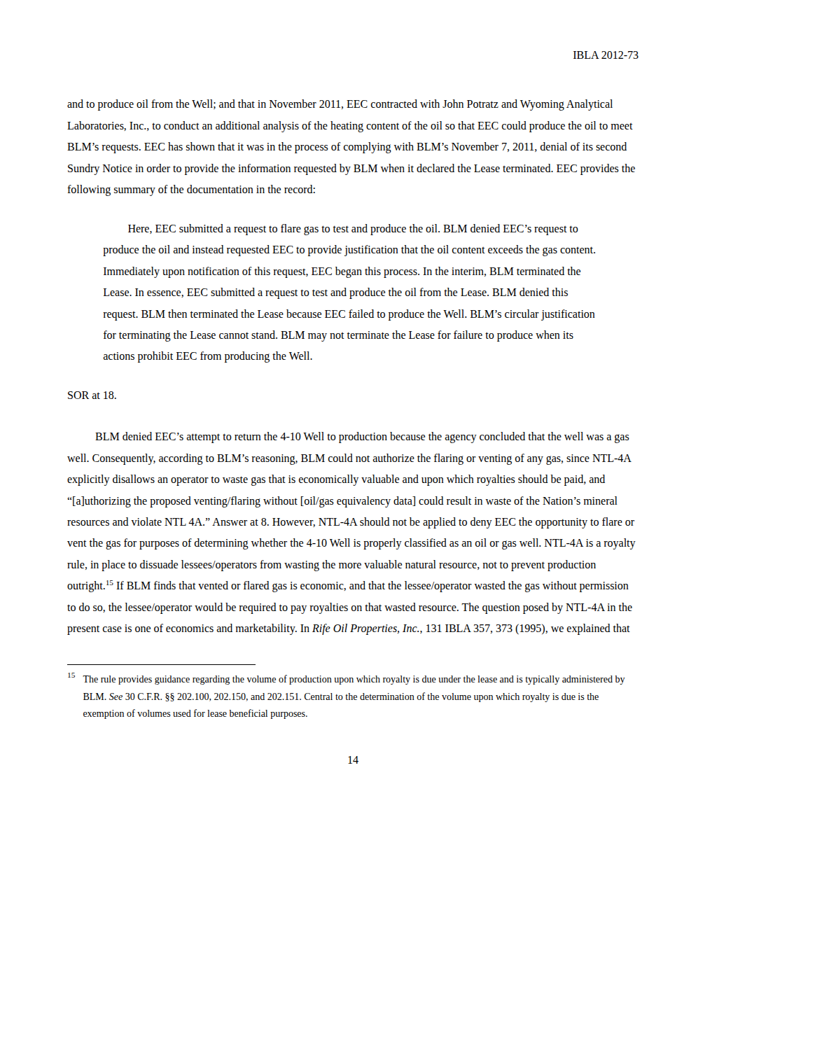IBLA 2012-73
and to produce oil from the Well; and that in November 2011, EEC contracted with John Potratz and Wyoming Analytical Laboratories, Inc., to conduct an additional analysis of the heating content of the oil so that EEC could produce the oil to meet BLM’s requests. EEC has shown that it was in the process of complying with BLM’s November 7, 2011, denial of its second Sundry Notice in order to provide the information requested by BLM when it declared the Lease terminated. EEC provides the following summary of the documentation in the record:
Here, EEC submitted a request to flare gas to test and produce the oil. BLM denied EEC’s request to produce the oil and instead requested EEC to provide justification that the oil content exceeds the gas content. Immediately upon notification of this request, EEC began this process. In the interim, BLM terminated the Lease. In essence, EEC submitted a request to test and produce the oil from the Lease. BLM denied this request. BLM then terminated the Lease because EEC failed to produce the Well. BLM’s circular justification for terminating the Lease cannot stand. BLM may not terminate the Lease for failure to produce when its actions prohibit EEC from producing the Well.
SOR at 18.
BLM denied EEC’s attempt to return the 4-10 Well to production because the agency concluded that the well was a gas well. Consequently, according to BLM’s reasoning, BLM could not authorize the flaring or venting of any gas, since NTL-4A explicitly disallows an operator to waste gas that is economically valuable and upon which royalties should be paid, and “[a]uthorizing the proposed venting/flaring without [oil/gas equivalency data] could result in waste of the Nation’s mineral resources and violate NTL 4A.” Answer at 8. However, NTL-4A should not be applied to deny EEC the opportunity to flare or vent the gas for purposes of determining whether the 4-10 Well is properly classified as an oil or gas well. NTL-4A is a royalty rule, in place to dissuade lessees/operators from wasting the more valuable natural resource, not to prevent production outright.15 If BLM finds that vented or flared gas is economic, and that the lessee/operator wasted the gas without permission to do so, the lessee/operator would be required to pay royalties on that wasted resource. The question posed by NTL-4A in the present case is one of economics and marketability. In Rife Oil Properties, Inc., 131 IBLA 357, 373 (1995), we explained that
15 The rule provides guidance regarding the volume of production upon which royalty is due under the lease and is typically administered by BLM. See 30 C.F.R. §§ 202.100, 202.150, and 202.151. Central to the determination of the volume upon which royalty is due is the exemption of volumes used for lease beneficial purposes.
14